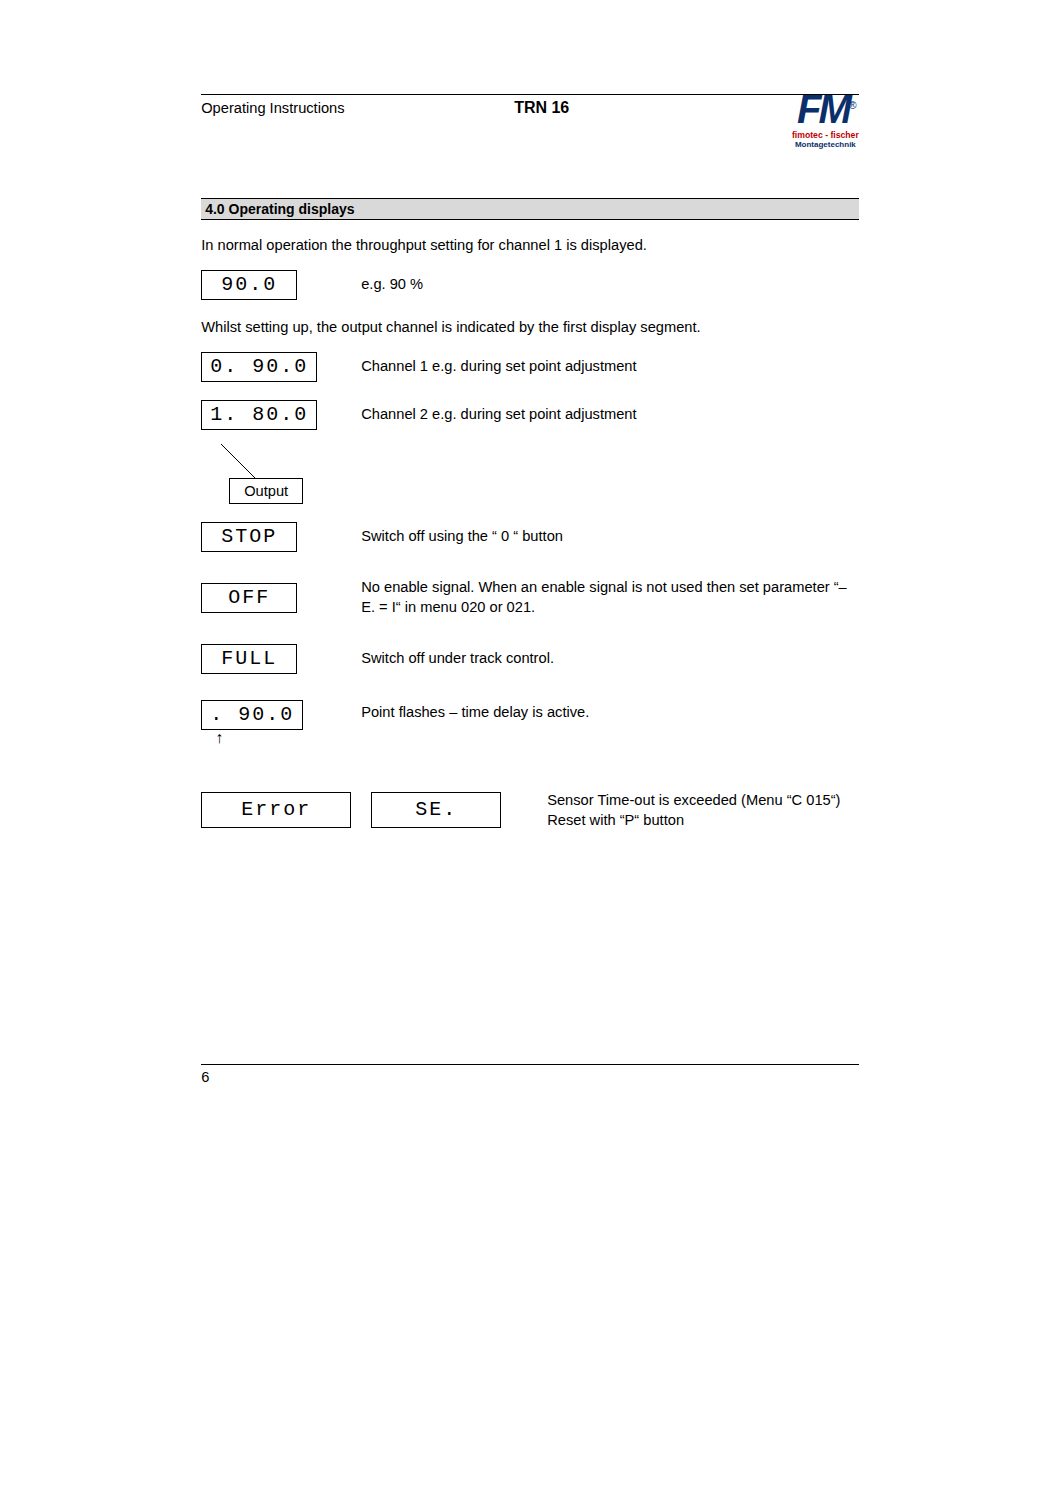FM®
fimotec - fischer
Montagetechnik
Operating Instructions
TRN 16
4.0 Operating displays
In normal operation the throughput setting for channel 1 is displayed.
90.0
e.g. 90 %
Whilst setting up, the output channel is indicated by the first display segment.
0. 90.0
Channel 1 e.g. during set point adjustment
1. 80.0
Channel 2 e.g. during set point adjustment
Output
STOP
Switch off using the “ 0 “ button
OFF
No enable signal. When an enable signal is not used then set parameter “–E. = I“ in menu 020 or 021.
FULL
Switch off under track control.
. 90.0
↑
Point flashes – time delay is active.
Error
SE.
Sensor Time-out is exceeded (Menu “C 015“)
Reset with “P“ button
6